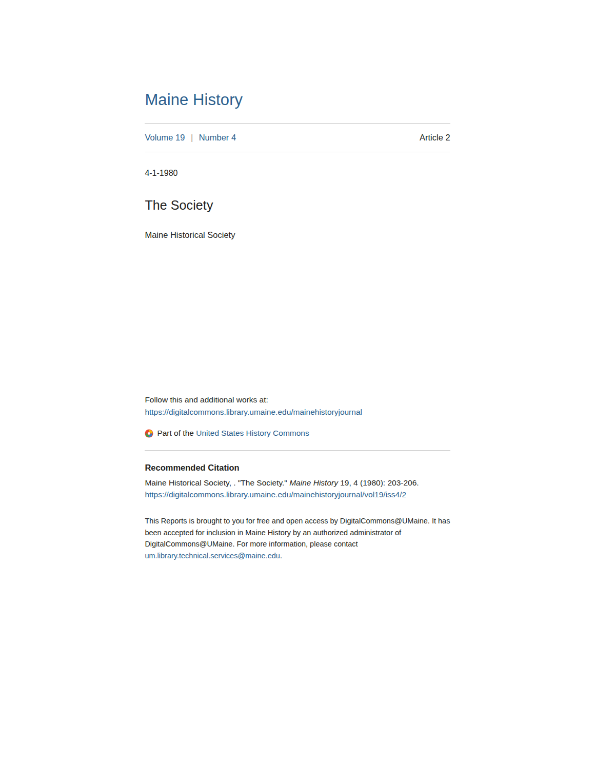Maine History
Volume 19 | Number 4
Article 2
4-1-1980
The Society
Maine Historical Society
Follow this and additional works at: https://digitalcommons.library.umaine.edu/mainehistoryjournal
Part of the United States History Commons
Recommended Citation
Maine Historical Society, . "The Society." Maine History 19, 4 (1980): 203-206.
https://digitalcommons.library.umaine.edu/mainehistoryjournal/vol19/iss4/2
This Reports is brought to you for free and open access by DigitalCommons@UMaine. It has been accepted for inclusion in Maine History by an authorized administrator of DigitalCommons@UMaine. For more information, please contact um.library.technical.services@maine.edu.